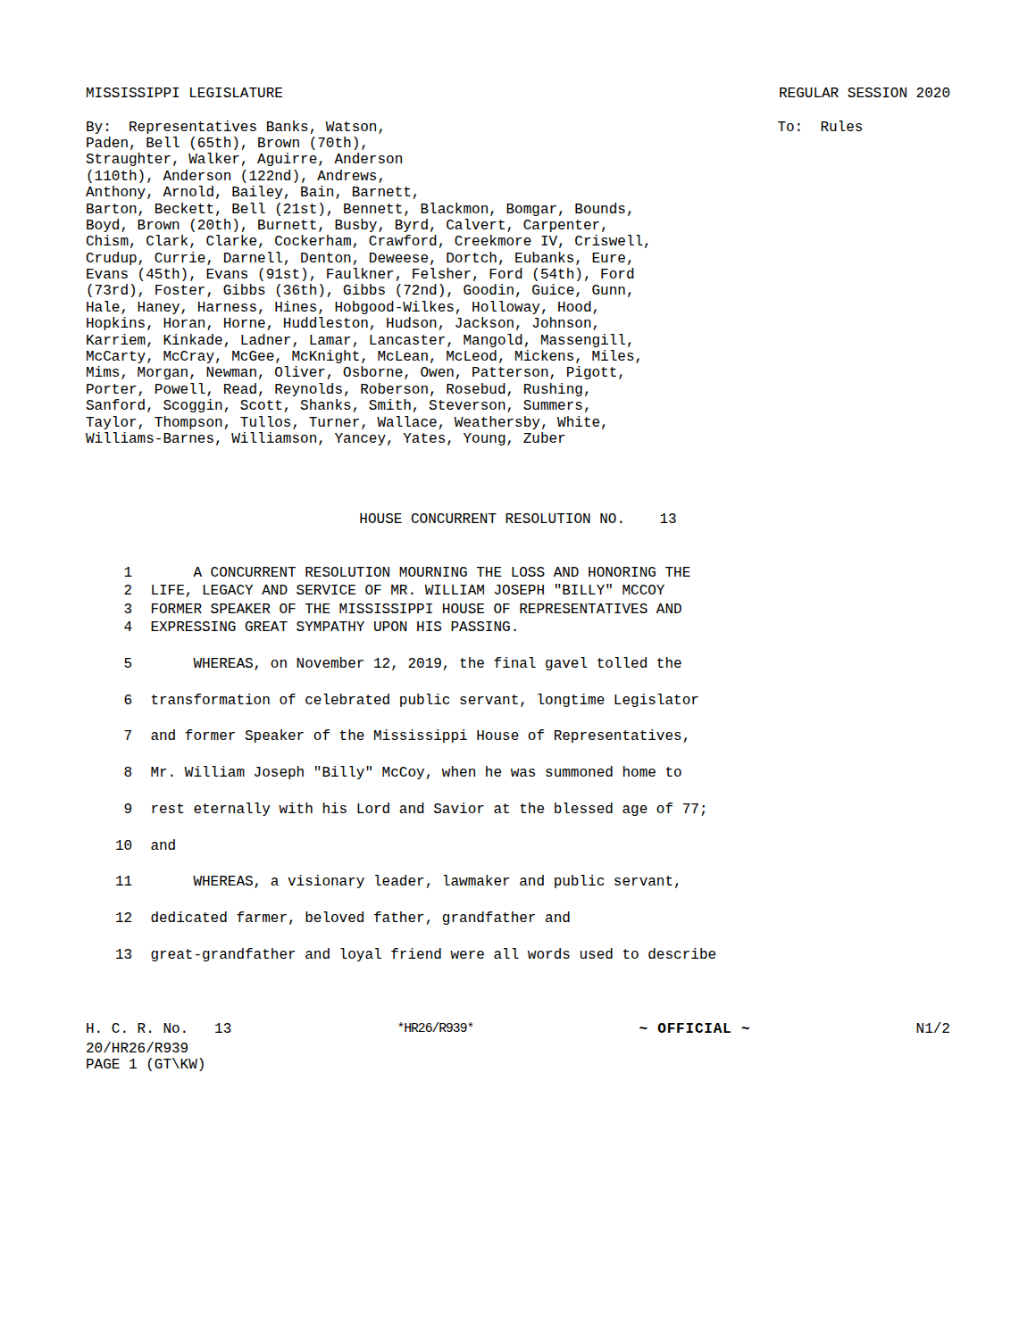MISSISSIPPI LEGISLATURE
REGULAR SESSION 2020
By: Representatives Banks, Watson,
Paden, Bell (65th), Brown (70th),
Straughter, Walker, Aguirre, Anderson
(110th), Anderson (122nd), Andrews,
Anthony, Arnold, Bailey, Bain, Barnett,
Barton, Beckett, Bell (21st), Bennett, Blackmon, Bomgar, Bounds,
Boyd, Brown (20th), Burnett, Busby, Byrd, Calvert, Carpenter,
Chism, Clark, Clarke, Cockerham, Crawford, Creekmore IV, Criswell,
Crudup, Currie, Darnell, Denton, Deweese, Dortch, Eubanks, Eure,
Evans (45th), Evans (91st), Faulkner, Felsher, Ford (54th), Ford
(73rd), Foster, Gibbs (36th), Gibbs (72nd), Goodin, Guice, Gunn,
Hale, Haney, Harness, Hines, Hobgood-Wilkes, Holloway, Hood,
Hopkins, Horan, Horne, Huddleston, Hudson, Jackson, Johnson,
Karriem, Kinkade, Ladner, Lamar, Lancaster, Mangold, Massengill,
McCarty, McCray, McGee, McKnight, McLean, McLeod, Mickens, Miles,
Mims, Morgan, Newman, Oliver, Osborne, Owen, Patterson, Pigott,
Porter, Powell, Read, Reynolds, Roberson, Rosebud, Rushing,
Sanford, Scoggin, Scott, Shanks, Smith, Steverson, Summers,
Taylor, Thompson, Tullos, Turner, Wallace, Weathersby, White,
Williams-Barnes, Williamson, Yancey, Yates, Young, Zuber
To: Rules
HOUSE CONCURRENT RESOLUTION NO. 13
| 1 | A CONCURRENT RESOLUTION MOURNING THE LOSS AND HONORING THE |
| 2 | LIFE, LEGACY AND SERVICE OF MR. WILLIAM JOSEPH "BILLY" MCCOY |
| 3 | FORMER SPEAKER OF THE MISSISSIPPI HOUSE OF REPRESENTATIVES AND |
| 4 | EXPRESSING GREAT SYMPATHY UPON HIS PASSING. |
| 5 | WHEREAS, on November 12, 2019, the final gavel tolled the |
| 6 | transformation of celebrated public servant, longtime Legislator |
| 7 | and former Speaker of the Mississippi House of Representatives, |
| 8 | Mr. William Joseph "Billy" McCoy, when he was summoned home to |
| 9 | rest eternally with his Lord and Savior at the blessed age of 77; |
| 10 | and |
| 11 | WHEREAS, a visionary leader, lawmaker and public servant, |
| 12 | dedicated farmer, beloved father, grandfather and |
| 13 | great-grandfather and loyal friend were all words used to describe |
H. C. R. No. 13
*HR26/R939*
~ OFFICIAL ~
N1/2
20/HR26/R939
PAGE 1 (GT\KW)